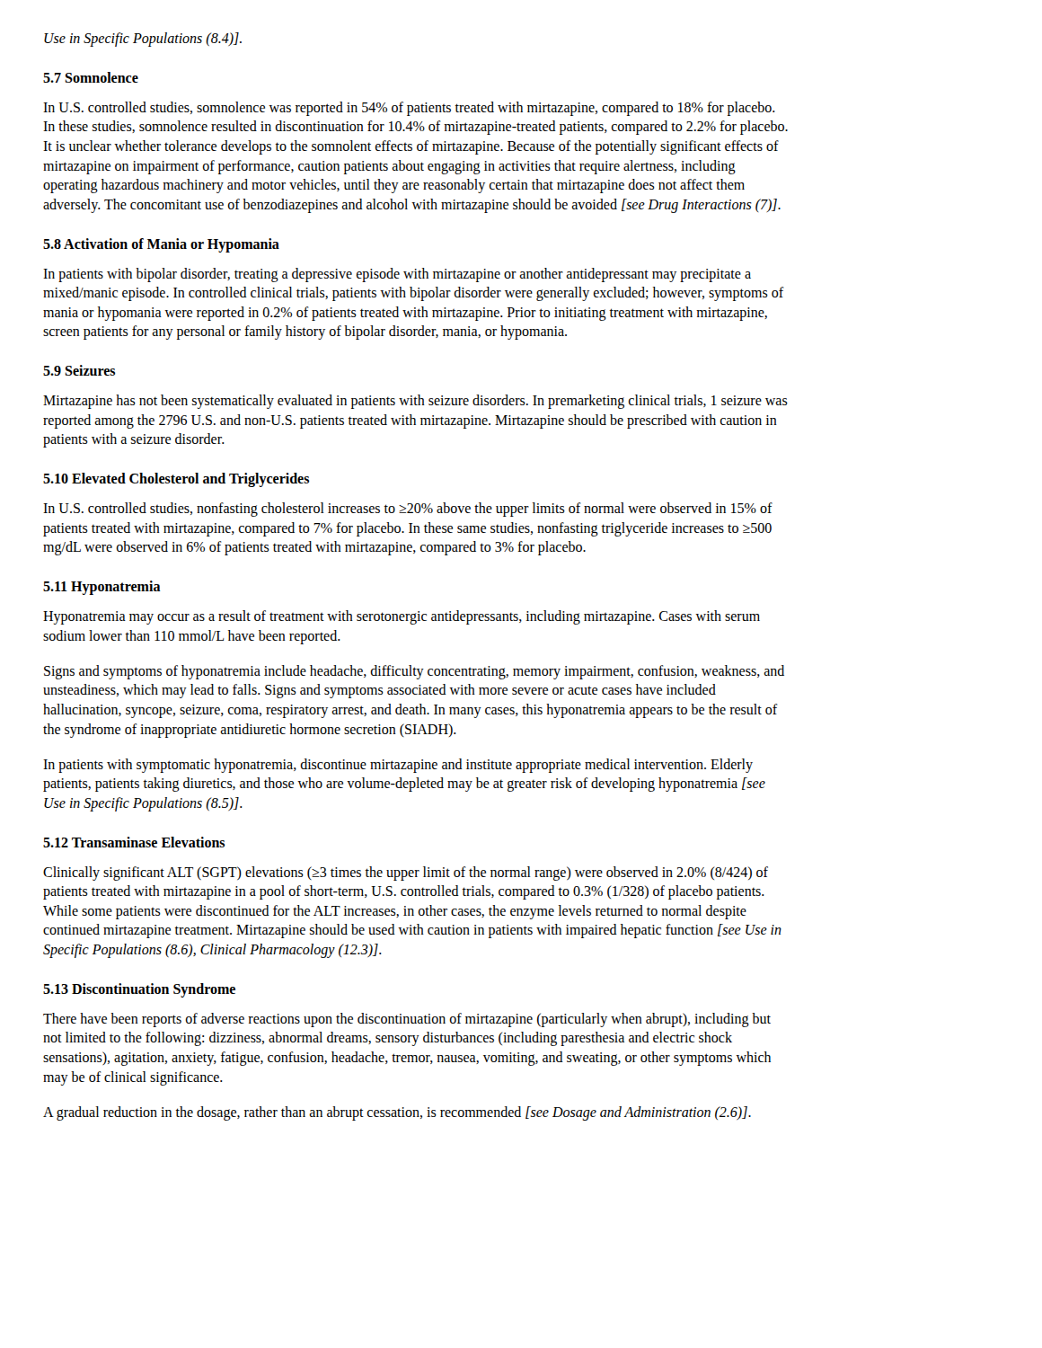Use in Specific Populations (8.4)].
5.7 Somnolence
In U.S. controlled studies, somnolence was reported in 54% of patients treated with mirtazapine, compared to 18% for placebo. In these studies, somnolence resulted in discontinuation for 10.4% of mirtazapine-treated patients, compared to 2.2% for placebo. It is unclear whether tolerance develops to the somnolent effects of mirtazapine. Because of the potentially significant effects of mirtazapine on impairment of performance, caution patients about engaging in activities that require alertness, including operating hazardous machinery and motor vehicles, until they are reasonably certain that mirtazapine does not affect them adversely. The concomitant use of benzodiazepines and alcohol with mirtazapine should be avoided [see Drug Interactions (7)].
5.8 Activation of Mania or Hypomania
In patients with bipolar disorder, treating a depressive episode with mirtazapine or another antidepressant may precipitate a mixed/manic episode. In controlled clinical trials, patients with bipolar disorder were generally excluded; however, symptoms of mania or hypomania were reported in 0.2% of patients treated with mirtazapine. Prior to initiating treatment with mirtazapine, screen patients for any personal or family history of bipolar disorder, mania, or hypomania.
5.9 Seizures
Mirtazapine has not been systematically evaluated in patients with seizure disorders. In premarketing clinical trials, 1 seizure was reported among the 2796 U.S. and non-U.S. patients treated with mirtazapine. Mirtazapine should be prescribed with caution in patients with a seizure disorder.
5.10 Elevated Cholesterol and Triglycerides
In U.S. controlled studies, nonfasting cholesterol increases to ≥20% above the upper limits of normal were observed in 15% of patients treated with mirtazapine, compared to 7% for placebo. In these same studies, nonfasting triglyceride increases to ≥500 mg/dL were observed in 6% of patients treated with mirtazapine, compared to 3% for placebo.
5.11 Hyponatremia
Hyponatremia may occur as a result of treatment with serotonergic antidepressants, including mirtazapine. Cases with serum sodium lower than 110 mmol/L have been reported.
Signs and symptoms of hyponatremia include headache, difficulty concentrating, memory impairment, confusion, weakness, and unsteadiness, which may lead to falls. Signs and symptoms associated with more severe or acute cases have included hallucination, syncope, seizure, coma, respiratory arrest, and death. In many cases, this hyponatremia appears to be the result of the syndrome of inappropriate antidiuretic hormone secretion (SIADH).
In patients with symptomatic hyponatremia, discontinue mirtazapine and institute appropriate medical intervention. Elderly patients, patients taking diuretics, and those who are volume-depleted may be at greater risk of developing hyponatremia [see Use in Specific Populations (8.5)].
5.12 Transaminase Elevations
Clinically significant ALT (SGPT) elevations (≥3 times the upper limit of the normal range) were observed in 2.0% (8/424) of patients treated with mirtazapine in a pool of short-term, U.S. controlled trials, compared to 0.3% (1/328) of placebo patients. While some patients were discontinued for the ALT increases, in other cases, the enzyme levels returned to normal despite continued mirtazapine treatment. Mirtazapine should be used with caution in patients with impaired hepatic function [see Use in Specific Populations (8.6), Clinical Pharmacology (12.3)].
5.13 Discontinuation Syndrome
There have been reports of adverse reactions upon the discontinuation of mirtazapine (particularly when abrupt), including but not limited to the following: dizziness, abnormal dreams, sensory disturbances (including paresthesia and electric shock sensations), agitation, anxiety, fatigue, confusion, headache, tremor, nausea, vomiting, and sweating, or other symptoms which may be of clinical significance.
A gradual reduction in the dosage, rather than an abrupt cessation, is recommended [see Dosage and Administration (2.6)].